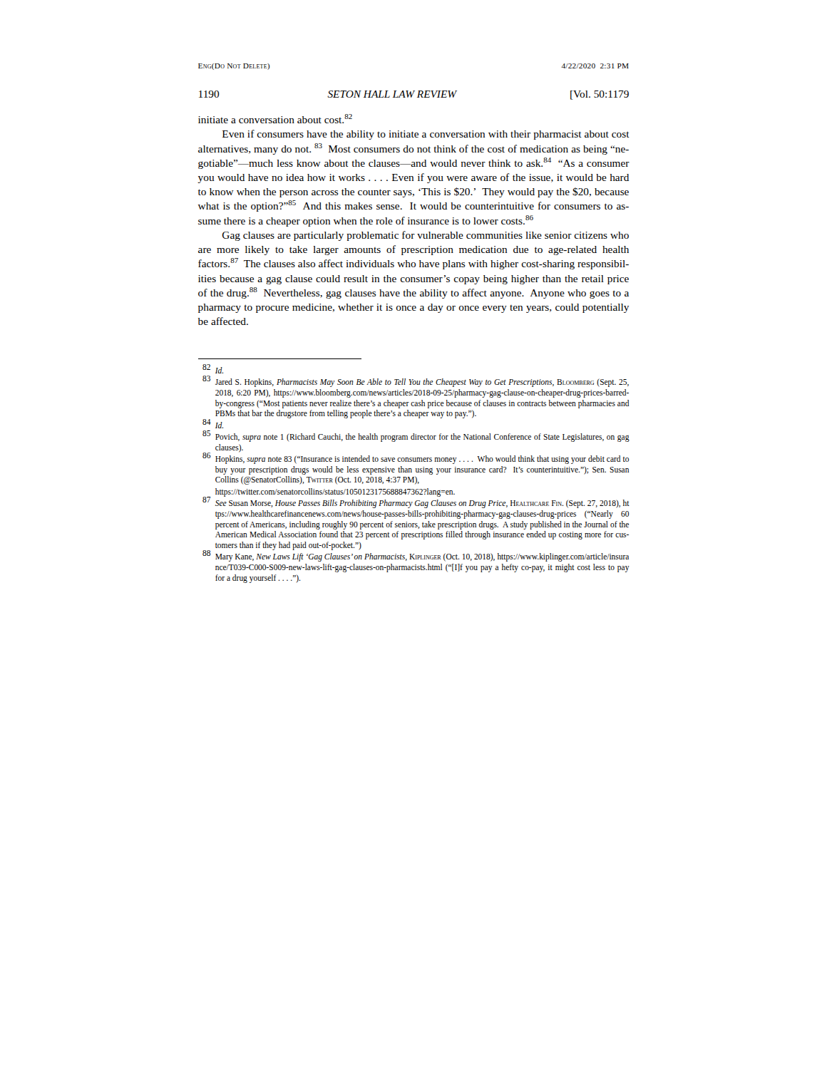Eng(Do Not Delete) 4/22/2020 2:31 PM
1190 SETON HALL LAW REVIEW [Vol. 50:1179
initiate a conversation about cost.82
Even if consumers have the ability to initiate a conversation with their pharmacist about cost alternatives, many do not. 83 Most consumers do not think of the cost of medication as being “negotiable”—much less know about the clauses—and would never think to ask.84 “As a consumer you would have no idea how it works . . . . Even if you were aware of the issue, it would be hard to know when the person across the counter says, ‘This is $20.’ They would pay the $20, because what is the option?”85 And this makes sense. It would be counterintuitive for consumers to assume there is a cheaper option when the role of insurance is to lower costs.86
Gag clauses are particularly problematic for vulnerable communities like senior citizens who are more likely to take larger amounts of prescription medication due to age-related health factors.87 The clauses also affect individuals who have plans with higher cost-sharing responsibilities because a gag clause could result in the consumer’s copay being higher than the retail price of the drug.88 Nevertheless, gag clauses have the ability to affect anyone. Anyone who goes to a pharmacy to procure medicine, whether it is once a day or once every ten years, could potentially be affected.
82
Id.
83
Jared S. Hopkins, Pharmacists May Soon Be Able to Tell You the Cheapest Way to Get Prescriptions, Bloomberg (Sept. 25, 2018, 6:20 PM), https://www.bloomberg.com/news/articles/2018-09-25/pharmacy-gag-clause-on-cheaper-drug-prices-barred-by-congress (“Most patients never realize there’s a cheaper cash price because of clauses in contracts between pharmacies and PBMs that bar the drugstore from telling people there’s a cheaper way to pay.”).
84
Id.
85
Povich, supra note 1 (Richard Cauchi, the health program director for the National Conference of State Legislatures, on gag clauses).
86
Hopkins, supra note 83 (“Insurance is intended to save consumers money . . . . Who would think that using your debit card to buy your prescription drugs would be less expensive than using your insurance card? It’s counterintuitive.”); Sen. Susan Collins (@SenatorCollins), Twitter (Oct. 10, 2018, 4:37 PM),
https://twitter.com/senatorcollins/status/1050123175688847362?lang=en.
87
See Susan Morse, House Passes Bills Prohibiting Pharmacy Gag Clauses on Drug Price, Healthcare Fin. (Sept. 27, 2018), https://www.healthcarefinancenews.com/news/house-passes-bills-prohibiting-pharmacy-gag-clauses-drug-prices (“Nearly 60 percent of Americans, including roughly 90 percent of seniors, take prescription drugs. A study published in the Journal of the American Medical Association found that 23 percent of prescriptions filled through insurance ended up costing more for customers than if they had paid out-of-pocket.”)
88
Mary Kane, New Laws Lift ‘Gag Clauses’ on Pharmacists, Kiplinger (Oct. 10, 2018), https://www.kiplinger.com/article/insurance/T039-C000-S009-new-laws-lift-gag-clauses-on-pharmacists.html (“[I]f you pay a hefty co-pay, it might cost less to pay for a drug yourself . . . .”).